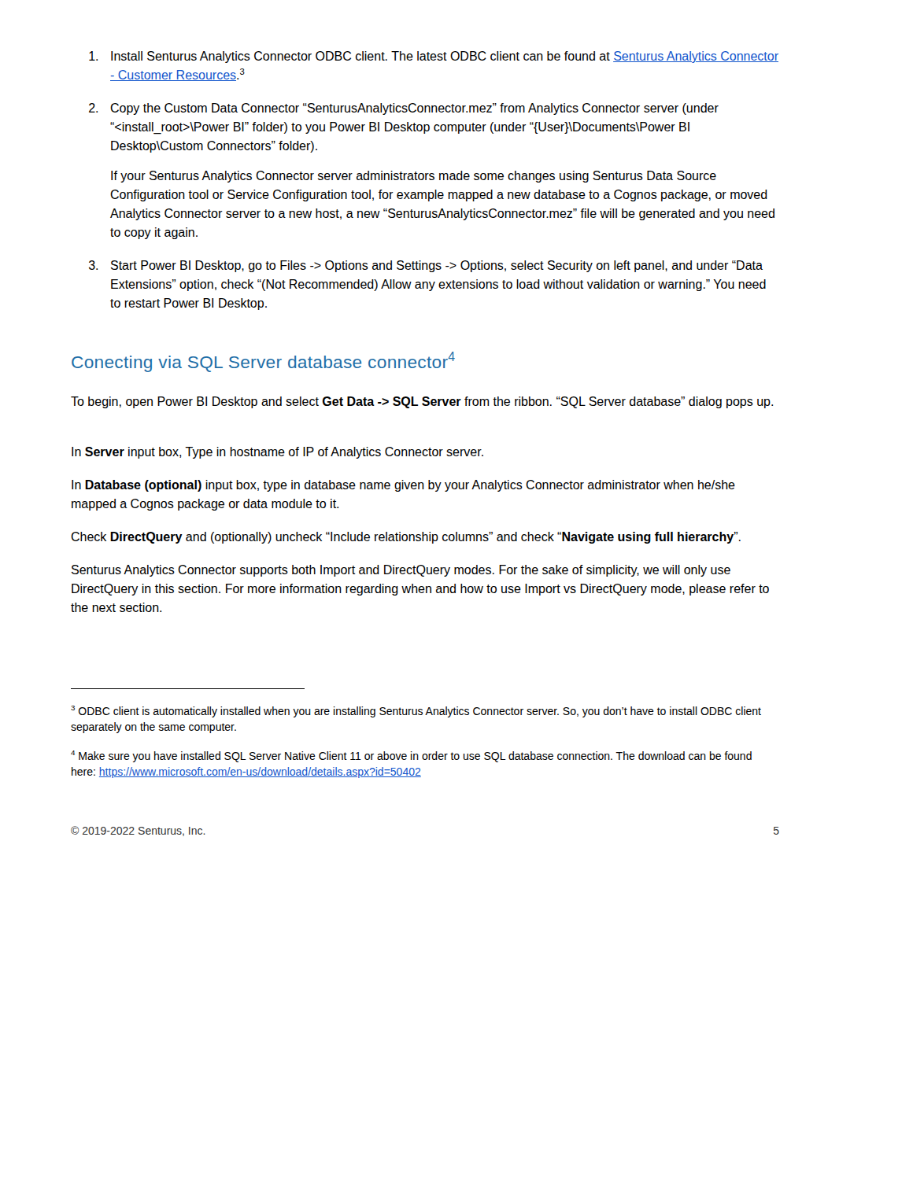Install Senturus Analytics Connector ODBC client. The latest ODBC client can be found at Senturus Analytics Connector - Customer Resources.3
Copy the Custom Data Connector “SenturusAnalyticsConnector.mez” from Analytics Connector server (under “<install_root>\Power BI” folder) to you Power BI Desktop computer (under “{User}\Documents\Power BI Desktop\Custom Connectors” folder).
If your Senturus Analytics Connector server administrators made some changes using Senturus Data Source Configuration tool or Service Configuration tool, for example mapped a new database to a Cognos package, or moved Analytics Connector server to a new host, a new “SenturusAnalyticsConnector.mez” file will be generated and you need to copy it again.
Start Power BI Desktop, go to Files -> Options and Settings -> Options, select Security on left panel, and under “Data Extensions” option, check “(Not Recommended) Allow any extensions to load without validation or warning.” You need to restart Power BI Desktop.
Conecting via SQL Server database connector4
To begin, open Power BI Desktop and select Get Data -> SQL Server from the ribbon. “SQL Server database” dialog pops up.
In Server input box, Type in hostname of IP of Analytics Connector server.
In Database (optional) input box, type in database name given by your Analytics Connector administrator when he/she mapped a Cognos package or data module to it.
Check DirectQuery and (optionally) uncheck “Include relationship columns” and check “Navigate using full hierarchy”.
Senturus Analytics Connector supports both Import and DirectQuery modes. For the sake of simplicity, we will only use DirectQuery in this section. For more information regarding when and how to use Import vs DirectQuery mode, please refer to the next section.
3 ODBC client is automatically installed when you are installing Senturus Analytics Connector server. So, you don’t have to install ODBC client separately on the same computer.
4 Make sure you have installed SQL Server Native Client 11 or above in order to use SQL database connection. The download can be found here: https://www.microsoft.com/en-us/download/details.aspx?id=50402
© 2019-2022 Senturus, Inc. 5